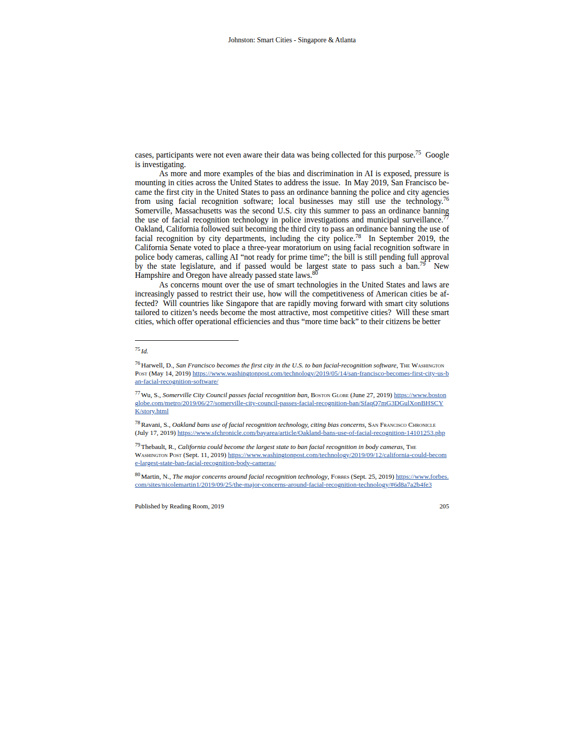Johnston: Smart Cities - Singapore & Atlanta
cases, participants were not even aware their data was being collected for this purpose.75 Google is investigating.
As more and more examples of the bias and discrimination in AI is exposed, pressure is mounting in cities across the United States to address the issue. In May 2019, San Francisco became the first city in the United States to pass an ordinance banning the police and city agencies from using facial recognition software; local businesses may still use the technology.76 Somerville, Massachusetts was the second U.S. city this summer to pass an ordinance banning the use of facial recognition technology in police investigations and municipal surveillance.77 Oakland, California followed suit becoming the third city to pass an ordinance banning the use of facial recognition by city departments, including the city police.78 In September 2019, the California Senate voted to place a three-year moratorium on using facial recognition software in police body cameras, calling AI “not ready for prime time”; the bill is still pending full approval by the state legislature, and if passed would be largest state to pass such a ban.79 New Hampshire and Oregon have already passed state laws.80
As concerns mount over the use of smart technologies in the United States and laws are increasingly passed to restrict their use, how will the competitiveness of American cities be affected? Will countries like Singapore that are rapidly moving forward with smart city solutions tailored to citizen’s needs become the most attractive, most competitive cities? Will these smart cities, which offer operational efficiencies and thus “more time back” to their citizens be better
75 Id.
76 Harwell, D., San Francisco becomes the first city in the U.S. to ban facial-recognition software, The Washington Post (May 14, 2019) https://www.washingtonpost.com/technology/2019/05/14/san-francisco-becomes-first-city-us-ban-facial-recognition-software/
77 Wu, S., Somerville City Council passes facial recognition ban, Boston Globe (June 27, 2019) https://www.bostonglobe.com/metro/2019/06/27/somerville-city-council-passes-facial-recognition-ban/SfaqQ7mG3DGulXonBHSCYK/story.html
78 Ravani, S., Oakland bans use of facial recognition technology, citing bias concerns, San Francisco Chronicle (July 17, 2019) https://www.sfchronicle.com/bayarea/article/Oakland-bans-use-of-facial-recognition-14101253.php
79 Thebault, R., California could become the largest state to ban facial recognition in body cameras, The Washington Post (Sept. 11, 2019) https://www.washingtonpost.com/technology/2019/09/12/california-could-become-largest-state-ban-facial-recognition-body-cameras/
80 Martin, N., The major concerns around facial recognition technology, Forbes (Sept. 25, 2019) https://www.forbes.com/sites/nicolemartin1/2019/09/25/the-major-concerns-around-facial-recognition-technology/#6d8a7a2b4fe3
Published by Reading Room, 2019 205